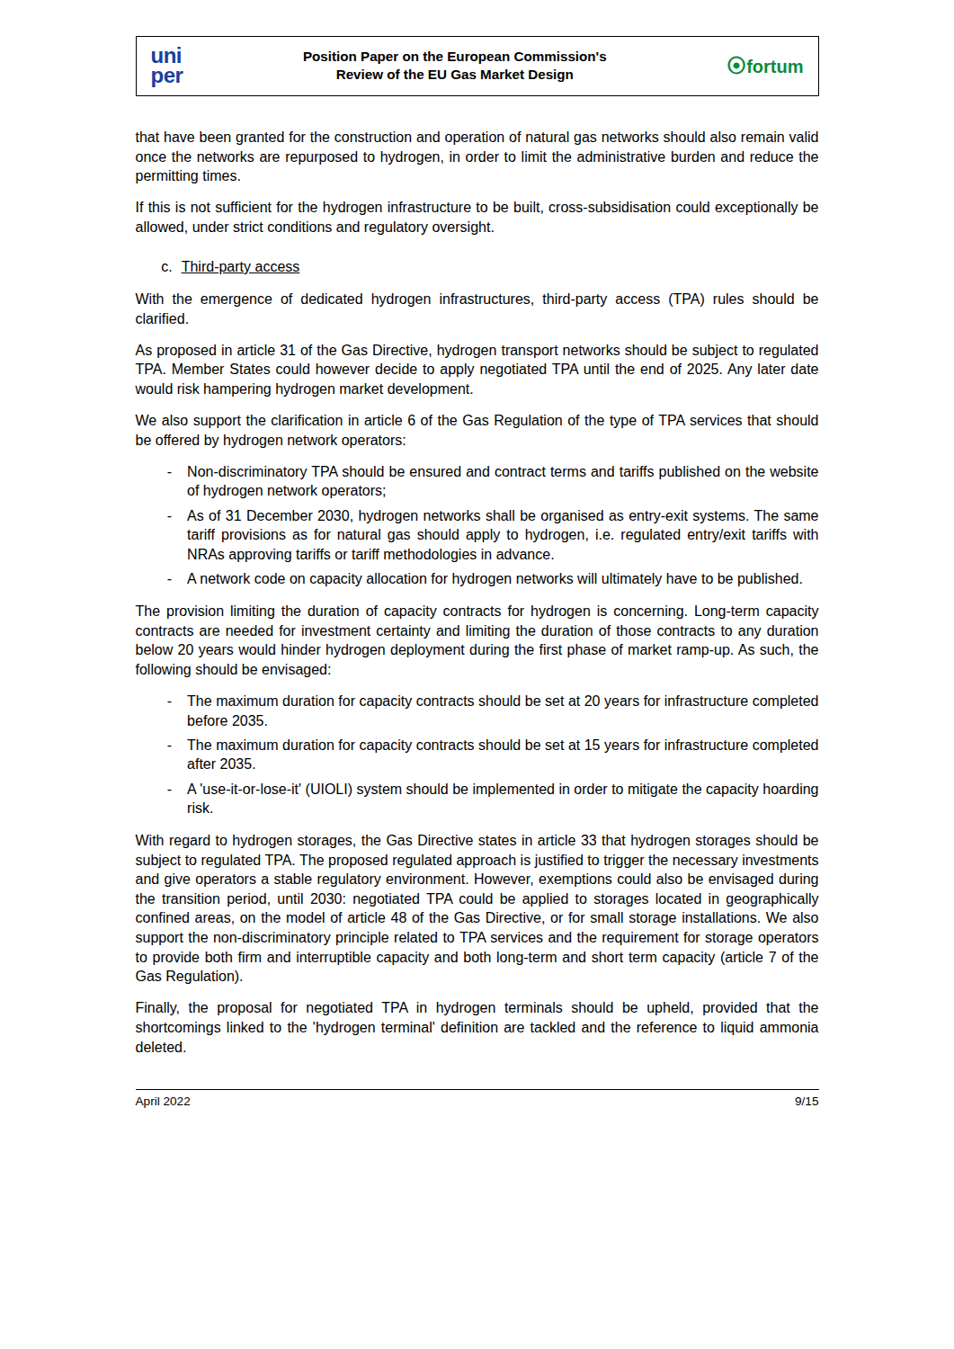uni per
Position Paper on the European Commission's
Review of the EU Gas Market Design
⦿fortum
that have been granted for the construction and operation of natural gas networks should also remain valid once the networks are repurposed to hydrogen, in order to limit the administrative burden and reduce the permitting times.
If this is not sufficient for the hydrogen infrastructure to be built, cross-subsidisation could exceptionally be allowed, under strict conditions and regulatory oversight.
c. Third-party access
With the emergence of dedicated hydrogen infrastructures, third-party access (TPA) rules should be clarified.
As proposed in article 31 of the Gas Directive, hydrogen transport networks should be subject to regulated TPA. Member States could however decide to apply negotiated TPA until the end of 2025. Any later date would risk hampering hydrogen market development.
We also support the clarification in article 6 of the Gas Regulation of the type of TPA services that should be offered by hydrogen network operators:
Non-discriminatory TPA should be ensured and contract terms and tariffs published on the website of hydrogen network operators;
As of 31 December 2030, hydrogen networks shall be organised as entry-exit systems. The same tariff provisions as for natural gas should apply to hydrogen, i.e. regulated entry/exit tariffs with NRAs approving tariffs or tariff methodologies in advance.
A network code on capacity allocation for hydrogen networks will ultimately have to be published.
The provision limiting the duration of capacity contracts for hydrogen is concerning. Long-term capacity contracts are needed for investment certainty and limiting the duration of those contracts to any duration below 20 years would hinder hydrogen deployment during the first phase of market ramp-up. As such, the following should be envisaged:
The maximum duration for capacity contracts should be set at 20 years for infrastructure completed before 2035.
The maximum duration for capacity contracts should be set at 15 years for infrastructure completed after 2035.
A 'use-it-or-lose-it' (UIOLI) system should be implemented in order to mitigate the capacity hoarding risk.
With regard to hydrogen storages, the Gas Directive states in article 33 that hydrogen storages should be subject to regulated TPA. The proposed regulated approach is justified to trigger the necessary investments and give operators a stable regulatory environment. However, exemptions could also be envisaged during the transition period, until 2030: negotiated TPA could be applied to storages located in geographically confined areas, on the model of article 48 of the Gas Directive, or for small storage installations. We also support the non-discriminatory principle related to TPA services and the requirement for storage operators to provide both firm and interruptible capacity and both long-term and short term capacity (article 7 of the Gas Regulation).
Finally, the proposal for negotiated TPA in hydrogen terminals should be upheld, provided that the shortcomings linked to the 'hydrogen terminal' definition are tackled and the reference to liquid ammonia deleted.
April 2022 9/15